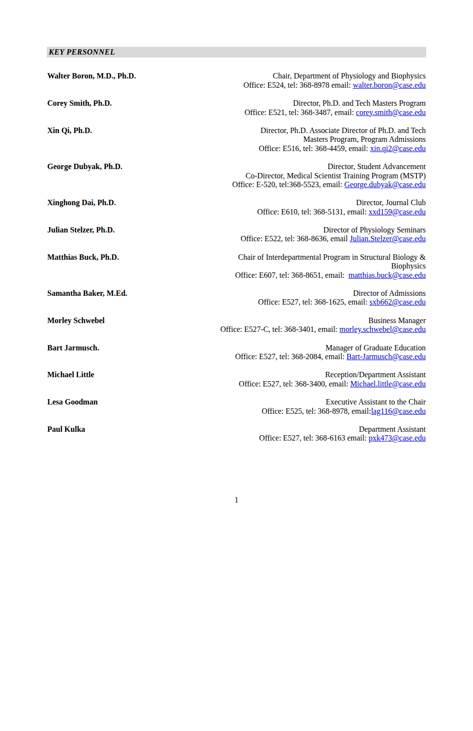KEY PERSONNEL
| Walter Boron, M.D., Ph.D. | Chair, Department of Physiology and Biophysics Office: E524, tel: 368-8978 email: walter.boron@case.edu |
| Corey Smith, Ph.D. | Director, Ph.D. and Tech Masters Program Office: E521, tel: 368-3487, email: corey.smith@case.edu |
| Xin Qi, Ph.D. | Director, Ph.D. Associate Director of Ph.D. and Tech Masters Program, Program Admissions Office: E516, tel: 368-4459, email: xin.qi2@case.edu |
| George Dubyak, Ph.D. | Director, Student Advancement Co-Director, Medical Scientist Training Program (MSTP) Office: E-520, tel:368-5523, email: George.dubyak@case.edu |
| Xinghong Dai, Ph.D. | Director, Journal Club Office: E610, tel: 368-5131, email: xxd159@case.edu |
| Julian Stelzer, Ph.D. | Director of Physiology Seminars Office: E522, tel: 368-8636, email Julian.Stelzer@case.edu |
| Matthias Buck, Ph.D. | Chair of Interdepartmental Program in Structural Biology & Biophysics Office: E607, tel: 368-8651, email: matthias.buck@case.edu |
| Samantha Baker, M.Ed. | Director of Admissions Office: E527, tel: 368-1625, email: sxb662@case.edu |
| Morley Schwebel | Business Manager Office: E527-C, tel: 368-3401, email: morley.schwebel@case.edu |
| Bart Jarmusch. | Manager of Graduate Education Office: E527, tel: 368-2084, email: Bart-Jarmusch@case.edu |
| Michael Little | Reception/Department Assistant Office: E527, tel: 368-3400, email: Michael.little@case.edu |
| Lesa Goodman | Executive Assistant to the Chair Office: E525, tel: 368-8978, email: lag116@case.edu |
| Paul Kulka | Department Assistant Office: E527, tel: 368-6163 email: pxk473@case.edu |
1